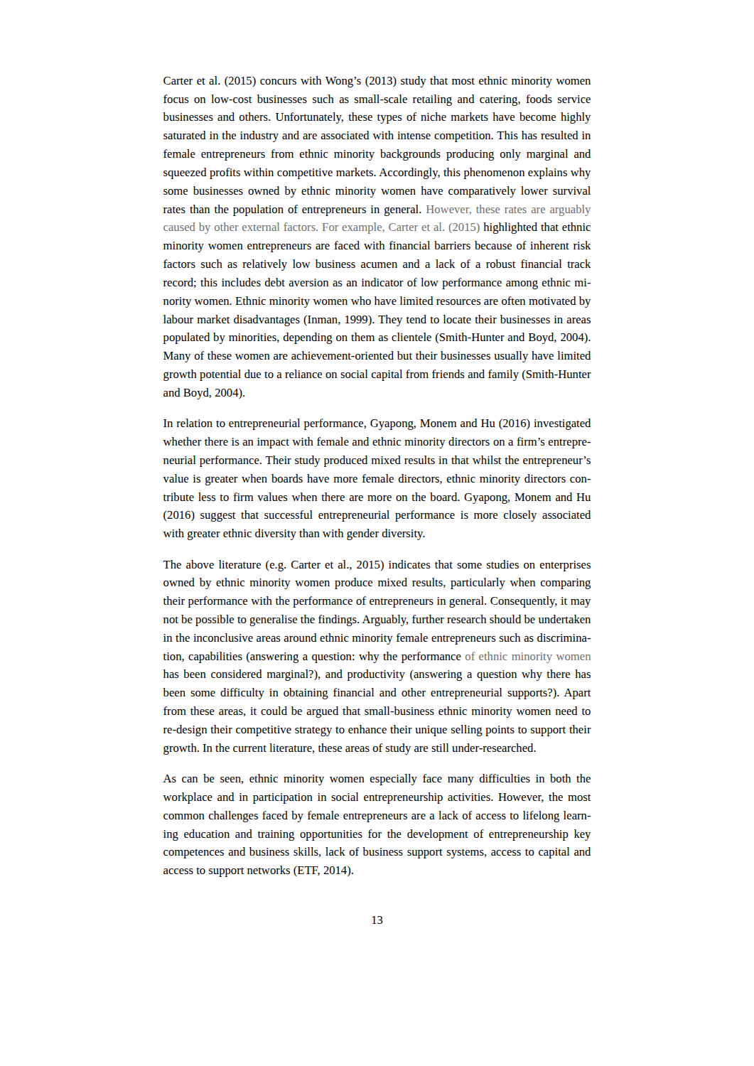Carter et al. (2015) concurs with Wong’s (2013) study that most ethnic minority women focus on low-cost businesses such as small-scale retailing and catering, foods service businesses and others. Unfortunately, these types of niche markets have become highly saturated in the industry and are associated with intense competition. This has resulted in female entrepreneurs from ethnic minority backgrounds producing only marginal and squeezed profits within competitive markets. Accordingly, this phenomenon explains why some businesses owned by ethnic minority women have comparatively lower survival rates than the population of entrepreneurs in general. However, these rates are arguably caused by other external factors. For example, Carter et al. (2015) highlighted that ethnic minority women entrepreneurs are faced with financial barriers because of inherent risk factors such as relatively low business acumen and a lack of a robust financial track record; this includes debt aversion as an indicator of low performance among ethnic minority women. Ethnic minority women who have limited resources are often motivated by labour market disadvantages (Inman, 1999). They tend to locate their businesses in areas populated by minorities, depending on them as clientele (Smith-Hunter and Boyd, 2004). Many of these women are achievement-oriented but their businesses usually have limited growth potential due to a reliance on social capital from friends and family (Smith-Hunter and Boyd, 2004).
In relation to entrepreneurial performance, Gyapong, Monem and Hu (2016) investigated whether there is an impact with female and ethnic minority directors on a firm’s entrepreneurial performance. Their study produced mixed results in that whilst the entrepreneur’s value is greater when boards have more female directors, ethnic minority directors contribute less to firm values when there are more on the board. Gyapong, Monem and Hu (2016) suggest that successful entrepreneurial performance is more closely associated with greater ethnic diversity than with gender diversity.
The above literature (e.g. Carter et al., 2015) indicates that some studies on enterprises owned by ethnic minority women produce mixed results, particularly when comparing their performance with the performance of entrepreneurs in general. Consequently, it may not be possible to generalise the findings. Arguably, further research should be undertaken in the inconclusive areas around ethnic minority female entrepreneurs such as discrimination, capabilities (answering a question: why the performance of ethnic minority women has been considered marginal?), and productivity (answering a question why there has been some difficulty in obtaining financial and other entrepreneurial supports?). Apart from these areas, it could be argued that small-business ethnic minority women need to re-design their competitive strategy to enhance their unique selling points to support their growth. In the current literature, these areas of study are still under-researched.
As can be seen, ethnic minority women especially face many difficulties in both the workplace and in participation in social entrepreneurship activities. However, the most common challenges faced by female entrepreneurs are a lack of access to lifelong learning education and training opportunities for the development of entrepreneurship key competences and business skills, lack of business support systems, access to capital and access to support networks (ETF, 2014).
13